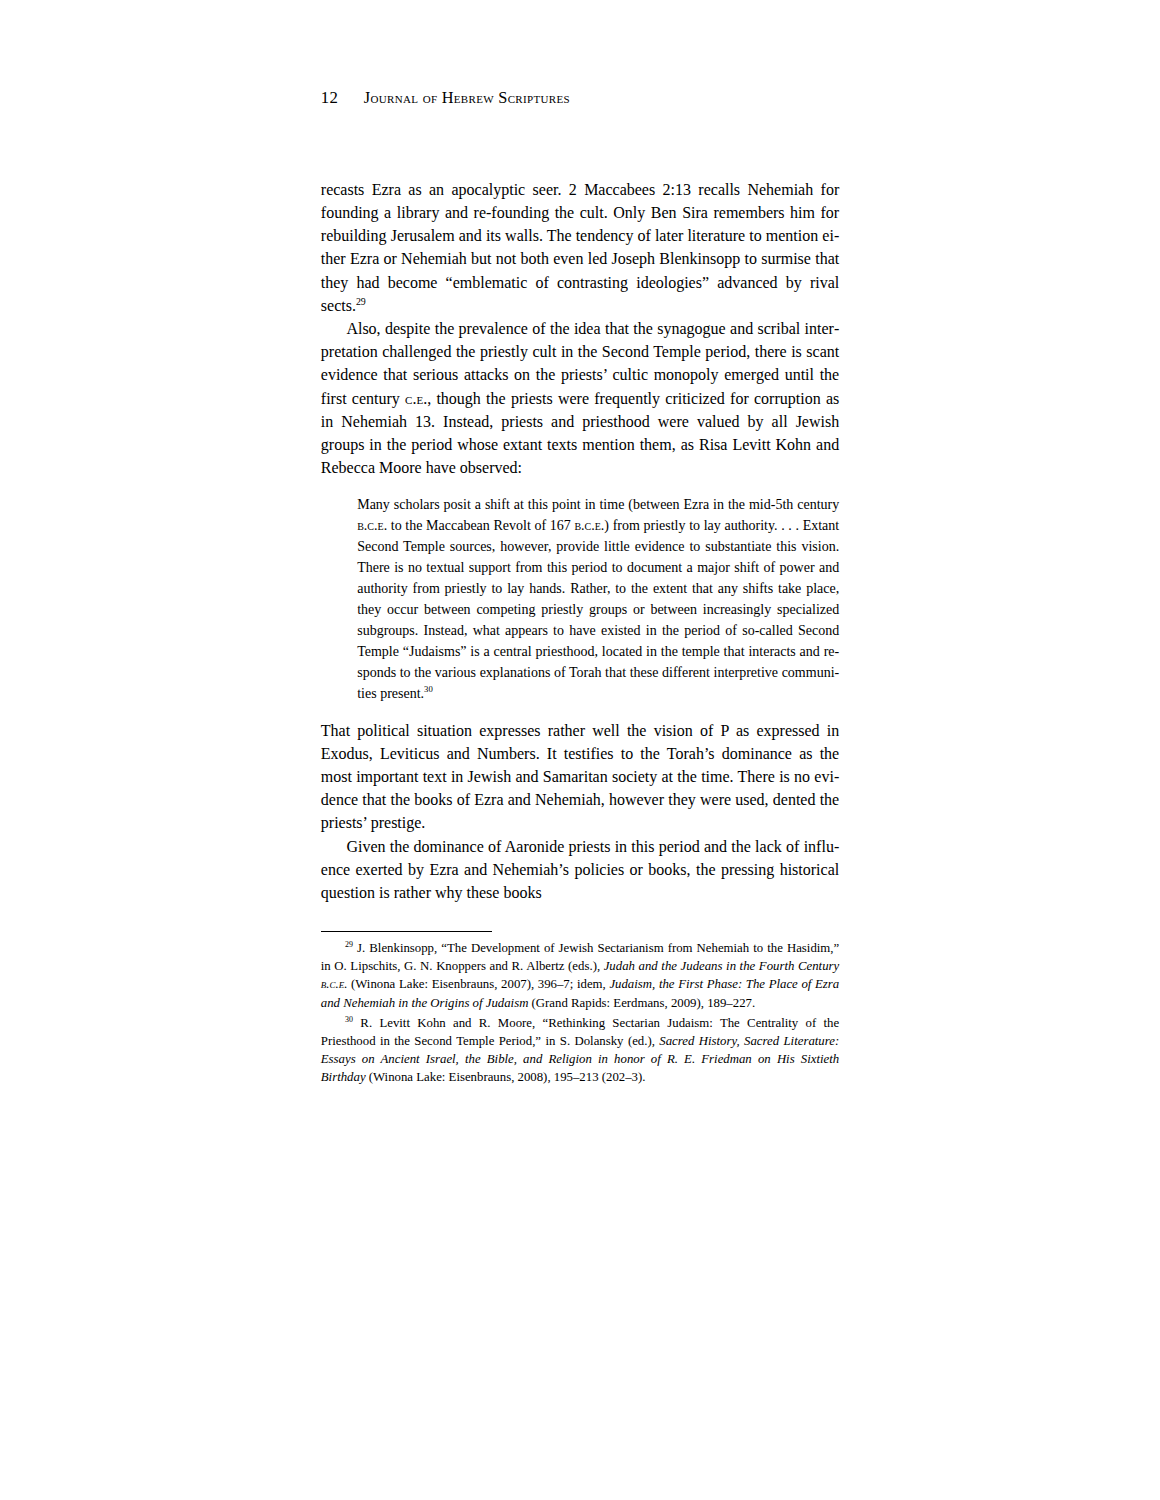12 Journal of Hebrew Scriptures
recasts Ezra as an apocalyptic seer. 2 Maccabees 2:13 recalls Nehemiah for founding a library and re-founding the cult. Only Ben Sira remembers him for rebuilding Jerusalem and its walls. The tendency of later literature to mention either Ezra or Nehemiah but not both even led Joseph Blenkinsopp to surmise that they had become “emblematic of contrasting ideologies” advanced by rival sects.29
Also, despite the prevalence of the idea that the synagogue and scribal interpretation challenged the priestly cult in the Second Temple period, there is scant evidence that serious attacks on the priests’ cultic monopoly emerged until the first century c.e., though the priests were frequently criticized for corruption as in Nehemiah 13. Instead, priests and priesthood were valued by all Jewish groups in the period whose extant texts mention them, as Risa Levitt Kohn and Rebecca Moore have observed:
Many scholars posit a shift at this point in time (between Ezra in the mid-5th century b.c.e. to the Maccabean Revolt of 167 b.c.e.) from priestly to lay authority. . . . Extant Second Temple sources, however, provide little evidence to substantiate this vision. There is no textual support from this period to document a major shift of power and authority from priestly to lay hands. Rather, to the extent that any shifts take place, they occur between competing priestly groups or between increasingly specialized subgroups. Instead, what appears to have existed in the period of so-called Second Temple “Judaisms” is a central priesthood, located in the temple that interacts and responds to the various explanations of Torah that these different interpretive communities present.30
That political situation expresses rather well the vision of P as expressed in Exodus, Leviticus and Numbers. It testifies to the Torah’s dominance as the most important text in Jewish and Samaritan society at the time. There is no evidence that the books of Ezra and Nehemiah, however they were used, dented the priests’ prestige.
Given the dominance of Aaronide priests in this period and the lack of influence exerted by Ezra and Nehemiah’s policies or books, the pressing historical question is rather why these books
29 J. Blenkinsopp, “The Development of Jewish Sectarianism from Nehemiah to the Hasidim,” in O. Lipschits, G. N. Knoppers and R. Albertz (eds.), Judah and the Judeans in the Fourth Century b.c.e. (Winona Lake: Eisenbrauns, 2007), 396–7; idem, Judaism, the First Phase: The Place of Ezra and Nehemiah in the Origins of Judaism (Grand Rapids: Eerdmans, 2009), 189–227.
30 R. Levitt Kohn and R. Moore, “Rethinking Sectarian Judaism: The Centrality of the Priesthood in the Second Temple Period,” in S. Dolansky (ed.), Sacred History, Sacred Literature: Essays on Ancient Israel, the Bible, and Religion in honor of R. E. Friedman on His Sixtieth Birthday (Winona Lake: Eisenbrauns, 2008), 195–213 (202–3).